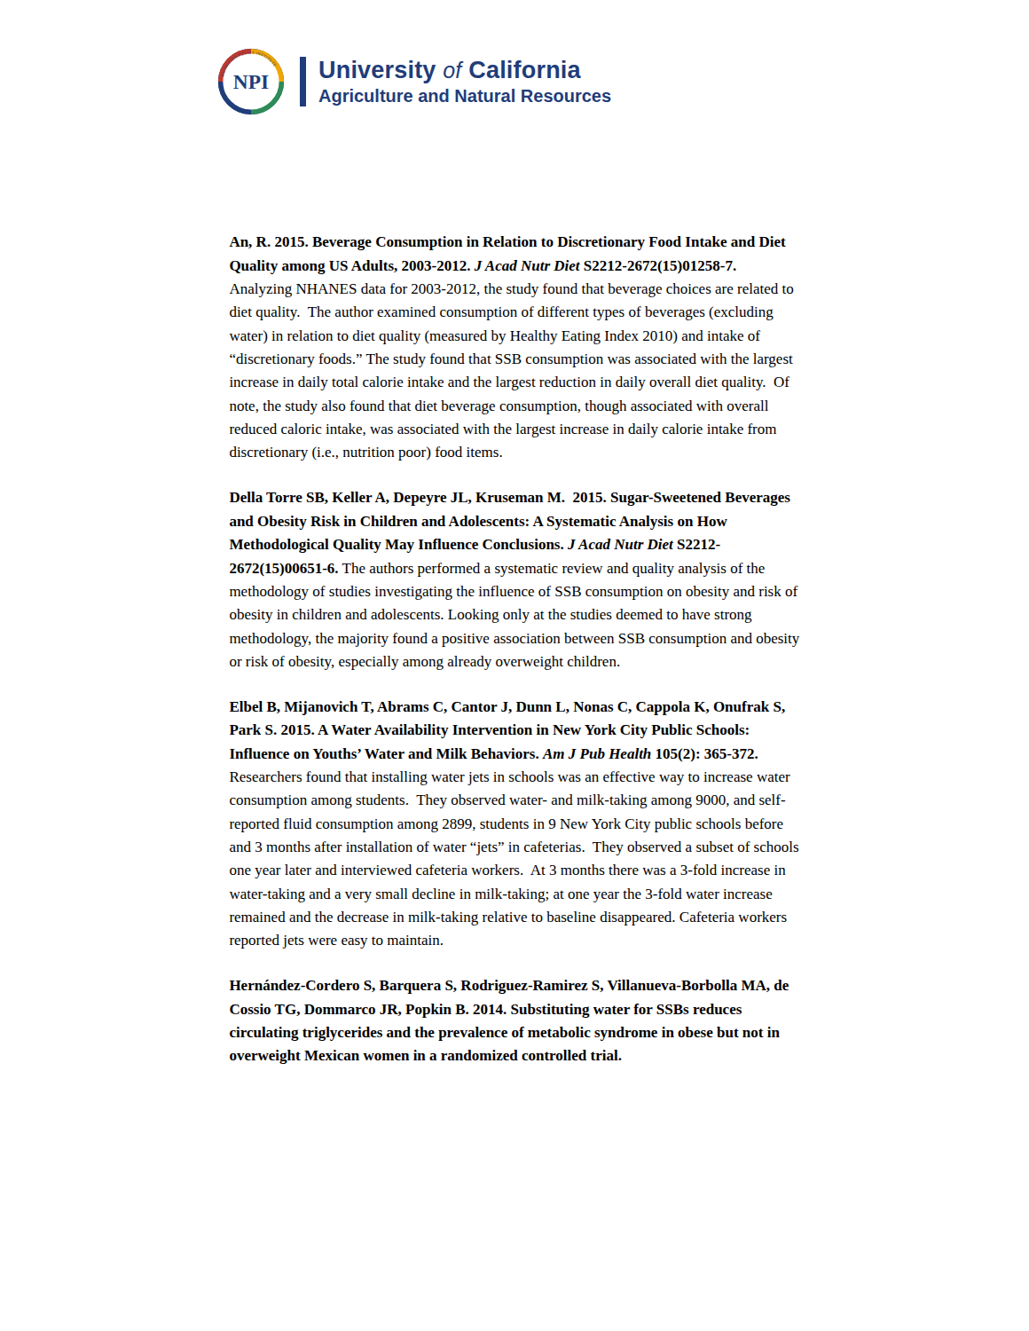NPI NUTRITION POLICY INSTITUTE
University of California
Agriculture and Natural Resources
An, R. 2015. Beverage Consumption in Relation to Discretionary Food Intake and Diet Quality among US Adults, 2003-2012. J Acad Nutr Diet S2212-2672(15)01258-7. Analyzing NHANES data for 2003-2012, the study found that beverage choices are related to diet quality. The author examined consumption of different types of beverages (excluding water) in relation to diet quality (measured by Healthy Eating Index 2010) and intake of “discretionary foods.” The study found that SSB consumption was associated with the largest increase in daily total calorie intake and the largest reduction in daily overall diet quality. Of note, the study also found that diet beverage consumption, though associated with overall reduced caloric intake, was associated with the largest increase in daily calorie intake from discretionary (i.e., nutrition poor) food items.
Della Torre SB, Keller A, Depeyre JL, Kruseman M. 2015. Sugar-Sweetened Beverages and Obesity Risk in Children and Adolescents: A Systematic Analysis on How Methodological Quality May Influence Conclusions. J Acad Nutr Diet S2212-2672(15)00651-6. The authors performed a systematic review and quality analysis of the methodology of studies investigating the influence of SSB consumption on obesity and risk of obesity in children and adolescents. Looking only at the studies deemed to have strong methodology, the majority found a positive association between SSB consumption and obesity or risk of obesity, especially among already overweight children.
Elbel B, Mijanovich T, Abrams C, Cantor J, Dunn L, Nonas C, Cappola K, Onufrak S, Park S. 2015. A Water Availability Intervention in New York City Public Schools: Influence on Youths’ Water and Milk Behaviors. Am J Pub Health 105(2): 365-372. Researchers found that installing water jets in schools was an effective way to increase water consumption among students. They observed water- and milk-taking among 9000, and self-reported fluid consumption among 2899, students in 9 New York City public schools before and 3 months after installation of water “jets” in cafeterias. They observed a subset of schools one year later and interviewed cafeteria workers. At 3 months there was a 3-fold increase in water-taking and a very small decline in milk-taking; at one year the 3-fold water increase remained and the decrease in milk-taking relative to baseline disappeared. Cafeteria workers reported jets were easy to maintain.
Hernández-Cordero S, Barquera S, Rodriguez-Ramirez S, Villanueva-Borbolla MA, de Cossio TG, Dommarco JR, Popkin B. 2014. Substituting water for SSBs reduces circulating triglycerides and the prevalence of metabolic syndrome in obese but not in overweight Mexican women in a randomized controlled trial.